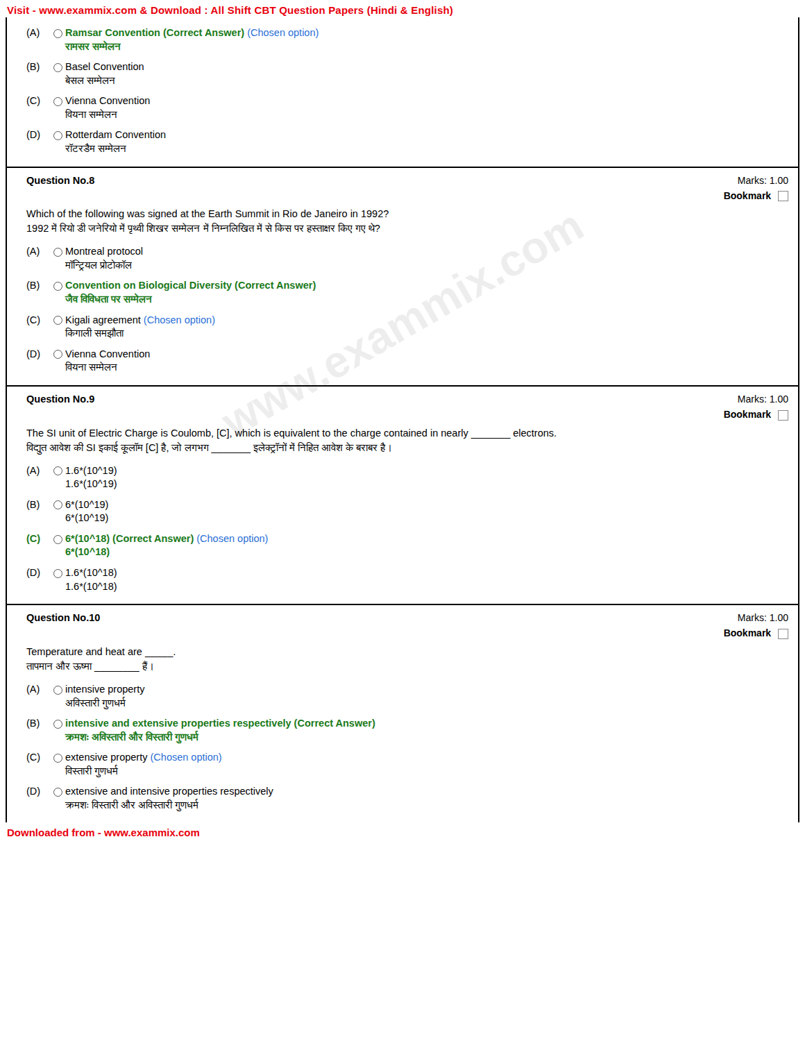Visit - www.exammix.com & Download : All Shift CBT Question Papers (Hindi & English)
www.exammix.com
(A)
Ramsar Convention (Correct Answer) (Chosen option) रामसर सम्मेलन
(B)
Basel Convention बेसल सम्मेलन
(C)
Vienna Convention वियना सम्मेलन
(D)
Rotterdam Convention रॉटरडैम सम्मेलन
Question No.8
Marks: 1.00
Bookmark
Which of the following was signed at the Earth Summit in Rio de Janeiro in 1992? 1992 में रियो डी जनेरियो में पृथ्वी शिखर सम्मेलन में निम्नलिखित में से किस पर हस्ताक्षर किए गए थे?
(A)
Montreal protocol मॉन्ट्रियल प्रोटोकॉल
(B)
Convention on Biological Diversity (Correct Answer) जैव विविधता पर सम्मेलन
(C)
Kigali agreement (Chosen option) किगाली समझौता
(D)
Vienna Convention वियना सम्मेलन
Question No.9
Marks: 1.00
Bookmark
The SI unit of Electric Charge is Coulomb, [C], which is equivalent to the charge contained in nearly _______ electrons. विद्युत आवेश की SI इकाई कूलॉम [C] है, जो लगभग _______ इलेक्ट्रॉनों में निहित आवेश के बराबर है।
(A)
1.6*(10^19) 1.6*(10^19)
(B)
6*(10^19) 6*(10^19)
(C)
6*(10^18) (Correct Answer) (Chosen option) 6*(10^18)
(D)
1.6*(10^18) 1.6*(10^18)
Question No.10
Marks: 1.00
Bookmark
Temperature and heat are _____. तापमान और ऊष्मा ________ हैं।
(A)
intensive property अविस्तारी गुणधर्म
(B)
intensive and extensive properties respectively (Correct Answer) क्रमशः अविस्तारी और विस्तारी गुणधर्म
(C)
extensive property (Chosen option) विस्तारी गुणधर्म
(D)
extensive and intensive properties respectively क्रमशः विस्तारी और अविस्तारी गुणधर्म
Downloaded from - www.exammix.com